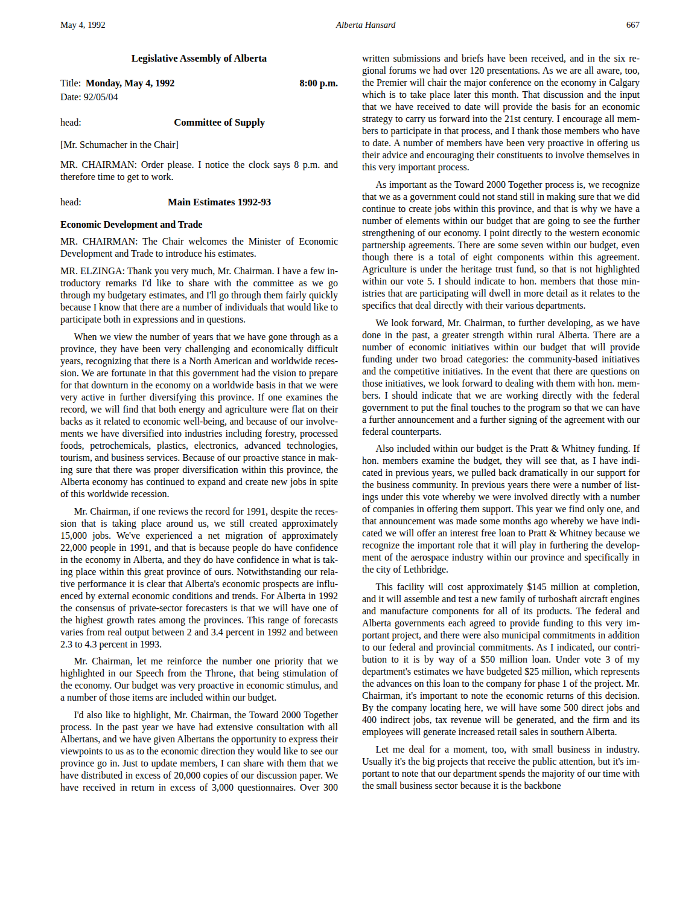May 4, 1992 Alberta Hansard 667
Legislative Assembly of Alberta
Title: Monday, May 4, 19928:00 p.m.
Date: 92/05/04
head: Committee of Supply
[Mr. Schumacher in the Chair]
MR. CHAIRMAN: Order please. I notice the clock says 8 p.m. and therefore time to get to work.
head: Main Estimates 1992-93
Economic Development and Trade
MR. CHAIRMAN: The Chair welcomes the Minister of Economic Development and Trade to introduce his estimates.
MR. ELZINGA: Thank you very much, Mr. Chairman. I have a few introductory remarks I'd like to share with the committee as we go through my budgetary estimates, and I'll go through them fairly quickly because I know that there are a number of individuals that would like to participate both in expressions and in questions.
When we view the number of years that we have gone through as a province, they have been very challenging and economically difficult years, recognizing that there is a North American and worldwide recession. We are fortunate in that this government had the vision to prepare for that downturn in the economy on a worldwide basis in that we were very active in further diversifying this province. If one examines the record, we will find that both energy and agriculture were flat on their backs as it related to economic well-being, and because of our involvements we have diversified into industries including forestry, processed foods, petrochemicals, plastics, electronics, advanced technologies, tourism, and business services. Because of our proactive stance in making sure that there was proper diversification within this province, the Alberta economy has continued to expand and create new jobs in spite of this worldwide recession.
Mr. Chairman, if one reviews the record for 1991, despite the recession that is taking place around us, we still created approximately 15,000 jobs. We've experienced a net migration of approximately 22,000 people in 1991, and that is because people do have confidence in the economy in Alberta, and they do have confidence in what is taking place within this great province of ours. Notwithstanding our relative performance it is clear that Alberta's economic prospects are influenced by external economic conditions and trends. For Alberta in 1992 the consensus of private-sector forecasters is that we will have one of the highest growth rates among the provinces. This range of forecasts varies from real output between 2 and 3.4 percent in 1992 and between 2.3 to 4.3 percent in 1993.
Mr. Chairman, let me reinforce the number one priority that we highlighted in our Speech from the Throne, that being stimulation of the economy. Our budget was very proactive in economic stimulus, and a number of those items are included within our budget.
I'd also like to highlight, Mr. Chairman, the Toward 2000 Together process. In the past year we have had extensive consultation with all Albertans, and we have given Albertans the opportunity to express their viewpoints to us as to the economic direction they would like to see our province go in. Just to update members, I can share with them that we have distributed in excess of 20,000 copies of our discussion paper. We have received in return in excess of 3,000 questionnaires. Over 300 written submissions and briefs have been received, and in the six regional forums we had over 120 presentations. As we are all aware, too, the Premier will chair the major conference on the economy in Calgary which is to take place later this month. That discussion and the input that we have received to date will provide the basis for an economic strategy to carry us forward into the 21st century. I encourage all members to participate in that process, and I thank those members who have to date. A number of members have been very proactive in offering us their advice and encouraging their constituents to involve themselves in this very important process.
As important as the Toward 2000 Together process is, we recognize that we as a government could not stand still in making sure that we did continue to create jobs within this province, and that is why we have a number of elements within our budget that are going to see the further strengthening of our economy. I point directly to the western economic partnership agreements. There are some seven within our budget, even though there is a total of eight components within this agreement. Agriculture is under the heritage trust fund, so that is not highlighted within our vote 5. I should indicate to hon. members that those ministries that are participating will dwell in more detail as it relates to the specifics that deal directly with their various departments.
We look forward, Mr. Chairman, to further developing, as we have done in the past, a greater strength within rural Alberta. There are a number of economic initiatives within our budget that will provide funding under two broad categories: the community-based initiatives and the competitive initiatives. In the event that there are questions on those initiatives, we look forward to dealing with them with hon. members. I should indicate that we are working directly with the federal government to put the final touches to the program so that we can have a further announcement and a further signing of the agreement with our federal counterparts.
Also included within our budget is the Pratt & Whitney funding. If hon. members examine the budget, they will see that, as I have indicated in previous years, we pulled back dramatically in our support for the business community. In previous years there were a number of listings under this vote whereby we were involved directly with a number of companies in offering them support. This year we find only one, and that announcement was made some months ago whereby we have indicated we will offer an interest free loan to Pratt & Whitney because we recognize the important role that it will play in furthering the development of the aerospace industry within our province and specifically in the city of Lethbridge.
This facility will cost approximately $145 million at completion, and it will assemble and test a new family of turboshaft aircraft engines and manufacture components for all of its products. The federal and Alberta governments each agreed to provide funding to this very important project, and there were also municipal commitments in addition to our federal and provincial commitments. As I indicated, our contribution to it is by way of a $50 million loan. Under vote 3 of my department's estimates we have budgeted $25 million, which represents the advances on this loan to the company for phase 1 of the project. Mr. Chairman, it's important to note the economic returns of this decision. By the company locating here, we will have some 500 direct jobs and 400 indirect jobs, tax revenue will be generated, and the firm and its employees will generate increased retail sales in southern Alberta.
Let me deal for a moment, too, with small business in industry. Usually it's the big projects that receive the public attention, but it's important to note that our department spends the majority of our time with the small business sector because it is the backbone